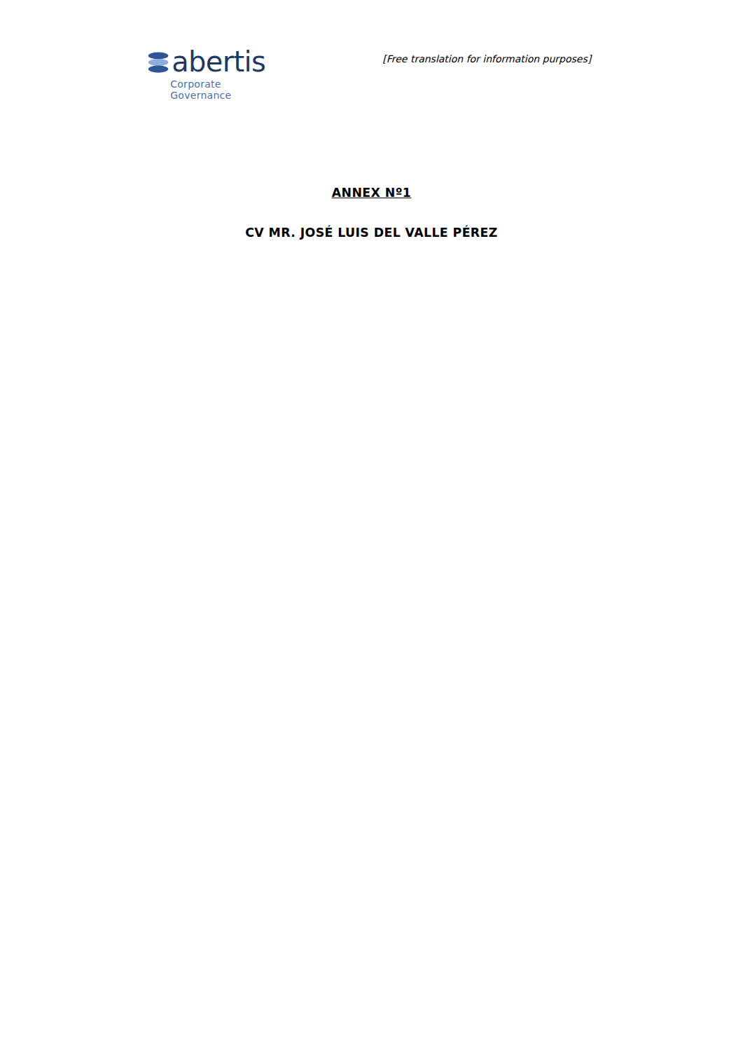abertis
Corporate Governance
[Free translation for information purposes]
ANNEX Nº1
CV MR. JOSÉ LUIS DEL VALLE PÉREZ